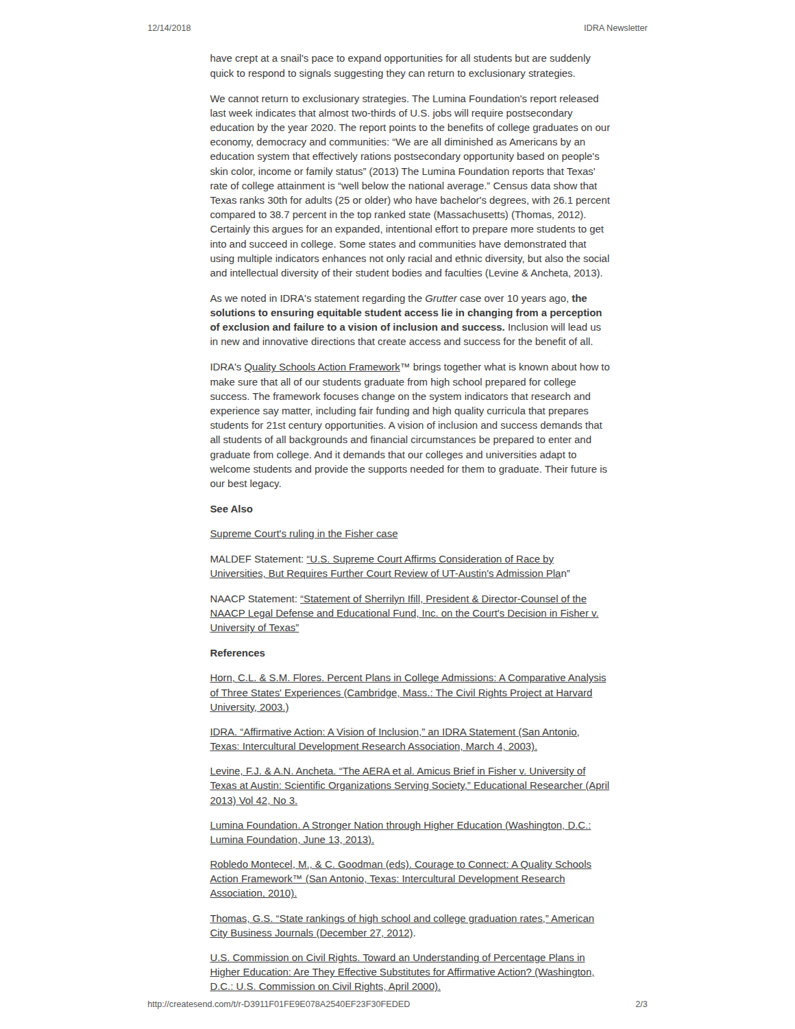12/14/2018 IDRA Newsletter
have crept at a snail's pace to expand opportunities for all students but are suddenly quick to respond to signals suggesting they can return to exclusionary strategies.
We cannot return to exclusionary strategies. The Lumina Foundation's report released last week indicates that almost two-thirds of U.S. jobs will require postsecondary education by the year 2020. The report points to the benefits of college graduates on our economy, democracy and communities: “We are all diminished as Americans by an education system that effectively rations postsecondary opportunity based on people's skin color, income or family status” (2013) The Lumina Foundation reports that Texas' rate of college attainment is “well below the national average.” Census data show that Texas ranks 30th for adults (25 or older) who have bachelor's degrees, with 26.1 percent compared to 38.7 percent in the top ranked state (Massachusetts) (Thomas, 2012). Certainly this argues for an expanded, intentional effort to prepare more students to get into and succeed in college. Some states and communities have demonstrated that using multiple indicators enhances not only racial and ethnic diversity, but also the social and intellectual diversity of their student bodies and faculties (Levine & Ancheta, 2013).
As we noted in IDRA's statement regarding the Grutter case over 10 years ago, the solutions to ensuring equitable student access lie in changing from a perception of exclusion and failure to a vision of inclusion and success. Inclusion will lead us in new and innovative directions that create access and success for the benefit of all.
IDRA's Quality Schools Action Framework™ brings together what is known about how to make sure that all of our students graduate from high school prepared for college success. The framework focuses change on the system indicators that research and experience say matter, including fair funding and high quality curricula that prepares students for 21st century opportunities. A vision of inclusion and success demands that all students of all backgrounds and financial circumstances be prepared to enter and graduate from college. And it demands that our colleges and universities adapt to welcome students and provide the supports needed for them to graduate. Their future is our best legacy.
See Also
Supreme Court's ruling in the Fisher case
MALDEF Statement: “U.S. Supreme Court Affirms Consideration of Race by Universities, But Requires Further Court Review of UT-Austin's Admission Plan”
NAACP Statement: “Statement of Sherrilyn Ifill, President & Director-Counsel of the NAACP Legal Defense and Educational Fund, Inc. on the Court's Decision in Fisher v. University of Texas”
References
Horn, C.L. & S.M. Flores. Percent Plans in College Admissions: A Comparative Analysis of Three States' Experiences (Cambridge, Mass.: The Civil Rights Project at Harvard University, 2003.)
IDRA. “Affirmative Action: A Vision of Inclusion,” an IDRA Statement (San Antonio, Texas: Intercultural Development Research Association, March 4, 2003).
Levine, F.J. & A.N. Ancheta. “The AERA et al. Amicus Brief in Fisher v. University of Texas at Austin: Scientific Organizations Serving Society,” Educational Researcher (April 2013) Vol 42, No 3.
Lumina Foundation. A Stronger Nation through Higher Education (Washington, D.C.: Lumina Foundation, June 13, 2013).
Robledo Montecel, M., & C. Goodman (eds). Courage to Connect: A Quality Schools Action Framework™ (San Antonio, Texas: Intercultural Development Research Association, 2010).
Thomas, G.S. “State rankings of high school and college graduation rates,” American City Business Journals (December 27, 2012).
U.S. Commission on Civil Rights. Toward an Understanding of Percentage Plans in Higher Education: Are They Effective Substitutes for Affirmative Action? (Washington, D.C.: U.S. Commission on Civil Rights, April 2000).
http://createsend.com/t/r-D3911F01FE9E078A2540EF23F30FEDED 2/3